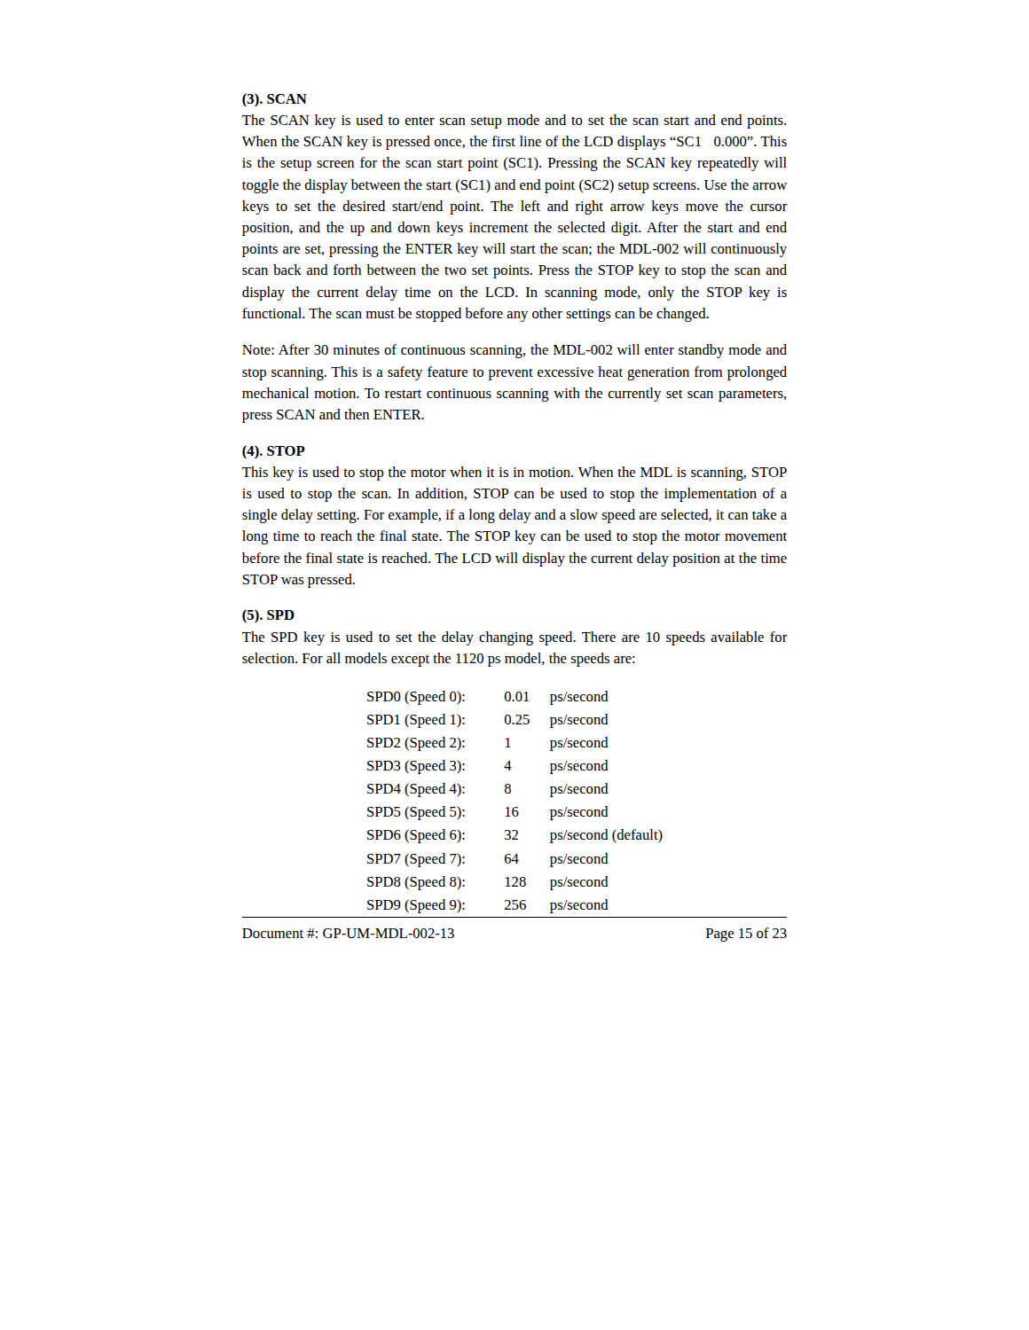(3). SCAN
The SCAN key is used to enter scan setup mode and to set the scan start and end points. When the SCAN key is pressed once, the first line of the LCD displays “SC1 0.000”. This is the setup screen for the scan start point (SC1). Pressing the SCAN key repeatedly will toggle the display between the start (SC1) and end point (SC2) setup screens. Use the arrow keys to set the desired start/end point. The left and right arrow keys move the cursor position, and the up and down keys increment the selected digit. After the start and end points are set, pressing the ENTER key will start the scan; the MDL-002 will continuously scan back and forth between the two set points. Press the STOP key to stop the scan and display the current delay time on the LCD. In scanning mode, only the STOP key is functional. The scan must be stopped before any other settings can be changed.
Note: After 30 minutes of continuous scanning, the MDL-002 will enter standby mode and stop scanning. This is a safety feature to prevent excessive heat generation from prolonged mechanical motion. To restart continuous scanning with the currently set scan parameters, press SCAN and then ENTER.
(4). STOP
This key is used to stop the motor when it is in motion. When the MDL is scanning, STOP is used to stop the scan. In addition, STOP can be used to stop the implementation of a single delay setting. For example, if a long delay and a slow speed are selected, it can take a long time to reach the final state. The STOP key can be used to stop the motor movement before the final state is reached. The LCD will display the current delay position at the time STOP was pressed.
(5). SPD
The SPD key is used to set the delay changing speed. There are 10 speeds available for selection. For all models except the 1120 ps model, the speeds are:
| SPD0 (Speed 0): | 0.01 | ps/second |
| SPD1 (Speed 1): | 0.25 | ps/second |
| SPD2 (Speed 2): | 1 | ps/second |
| SPD3 (Speed 3): | 4 | ps/second |
| SPD4 (Speed 4): | 8 | ps/second |
| SPD5 (Speed 5): | 16 | ps/second |
| SPD6 (Speed 6): | 32 | ps/second (default) |
| SPD7 (Speed 7): | 64 | ps/second |
| SPD8 (Speed 8): | 128 | ps/second |
| SPD9 (Speed 9): | 256 | ps/second |
Document #: GP-UM-MDL-002-13 Page 15 of 23